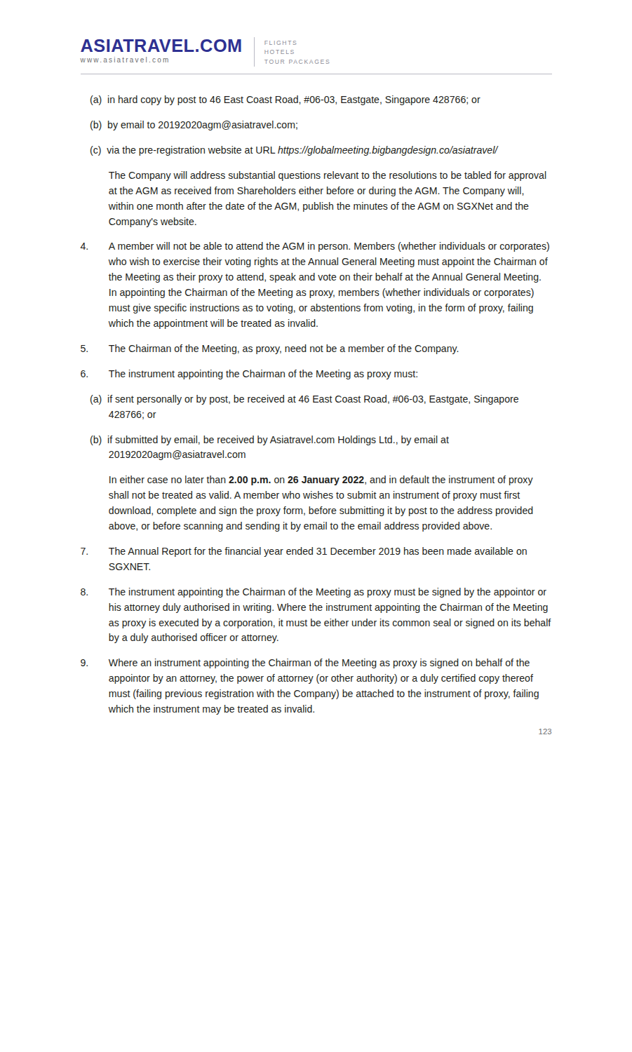ASIATRAVEL.COM
www.asiatravel.com
Flights
Hotels
Tour Packages
(a) in hard copy by post to 46 East Coast Road, #06-03, Eastgate, Singapore 428766; or
(b) by email to 20192020agm@asiatravel.com;
(c) via the pre-registration website at URL https://globalmeeting.bigbangdesign.co/asiatravel/
The Company will address substantial questions relevant to the resolutions to be tabled for approval at the AGM as received from Shareholders either before or during the AGM. The Company will, within one month after the date of the AGM, publish the minutes of the AGM on SGXNet and the Company's website.
A member will not be able to attend the AGM in person. Members (whether individuals or corporates) who wish to exercise their voting rights at the Annual General Meeting must appoint the Chairman of the Meeting as their proxy to attend, speak and vote on their behalf at the Annual General Meeting. In appointing the Chairman of the Meeting as proxy, members (whether individuals or corporates) must give specific instructions as to voting, or abstentions from voting, in the form of proxy, failing which the appointment will be treated as invalid.
The Chairman of the Meeting, as proxy, need not be a member of the Company.
The instrument appointing the Chairman of the Meeting as proxy must:
(a) if sent personally or by post, be received at 46 East Coast Road, #06-03, Eastgate, Singapore 428766; or
(b) if submitted by email, be received by Asiatravel.com Holdings Ltd., by email at 20192020agm@asiatravel.com
In either case no later than 2.00 p.m. on 26 January 2022, and in default the instrument of proxy shall not be treated as valid. A member who wishes to submit an instrument of proxy must first download, complete and sign the proxy form, before submitting it by post to the address provided above, or before scanning and sending it by email to the email address provided above.
The Annual Report for the financial year ended 31 December 2019 has been made available on SGXNET.
The instrument appointing the Chairman of the Meeting as proxy must be signed by the appointor or his attorney duly authorised in writing. Where the instrument appointing the Chairman of the Meeting as proxy is executed by a corporation, it must be either under its common seal or signed on its behalf by a duly authorised officer or attorney.
Where an instrument appointing the Chairman of the Meeting as proxy is signed on behalf of the appointor by an attorney, the power of attorney (or other authority) or a duly certified copy thereof must (failing previous registration with the Company) be attached to the instrument of proxy, failing which the instrument may be treated as invalid.
123